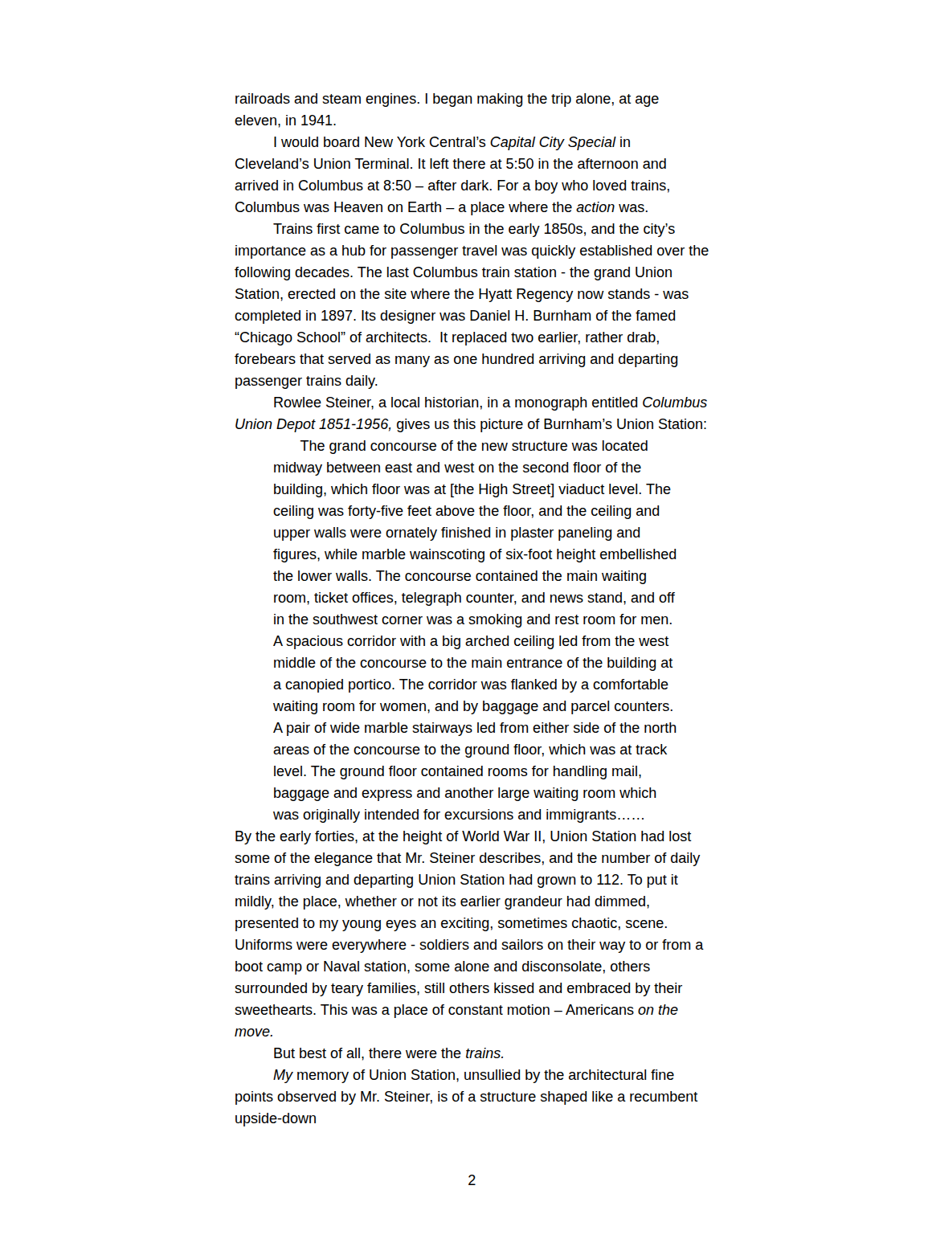railroads and steam engines. I began making the trip alone, at age eleven, in 1941.
I would board New York Central’s Capital City Special in Cleveland’s Union Terminal. It left there at 5:50 in the afternoon and arrived in Columbus at 8:50 – after dark. For a boy who loved trains, Columbus was Heaven on Earth – a place where the action was.
Trains first came to Columbus in the early 1850s, and the city’s importance as a hub for passenger travel was quickly established over the following decades. The last Columbus train station - the grand Union Station, erected on the site where the Hyatt Regency now stands - was completed in 1897. Its designer was Daniel H. Burnham of the famed “Chicago School” of architects. It replaced two earlier, rather drab, forebears that served as many as one hundred arriving and departing passenger trains daily.
Rowlee Steiner, a local historian, in a monograph entitled Columbus Union Depot 1851-1956, gives us this picture of Burnham’s Union Station:
The grand concourse of the new structure was located midway between east and west on the second floor of the building, which floor was at [the High Street] viaduct level. The ceiling was forty-five feet above the floor, and the ceiling and upper walls were ornately finished in plaster paneling and figures, while marble wainscoting of six-foot height embellished the lower walls. The concourse contained the main waiting room, ticket offices, telegraph counter, and news stand, and off in the southwest corner was a smoking and rest room for men. A spacious corridor with a big arched ceiling led from the west middle of the concourse to the main entrance of the building at a canopied portico. The corridor was flanked by a comfortable waiting room for women, and by baggage and parcel counters. A pair of wide marble stairways led from either side of the north areas of the concourse to the ground floor, which was at track level. The ground floor contained rooms for handling mail, baggage and express and another large waiting room which was originally intended for excursions and immigrants……
By the early forties, at the height of World War II, Union Station had lost some of the elegance that Mr. Steiner describes, and the number of daily trains arriving and departing Union Station had grown to 112. To put it mildly, the place, whether or not its earlier grandeur had dimmed, presented to my young eyes an exciting, sometimes chaotic, scene. Uniforms were everywhere - soldiers and sailors on their way to or from a boot camp or Naval station, some alone and disconsolate, others surrounded by teary families, still others kissed and embraced by their sweethearts. This was a place of constant motion – Americans on the move.
But best of all, there were the trains.
My memory of Union Station, unsullied by the architectural fine points observed by Mr. Steiner, is of a structure shaped like a recumbent upside-down
2